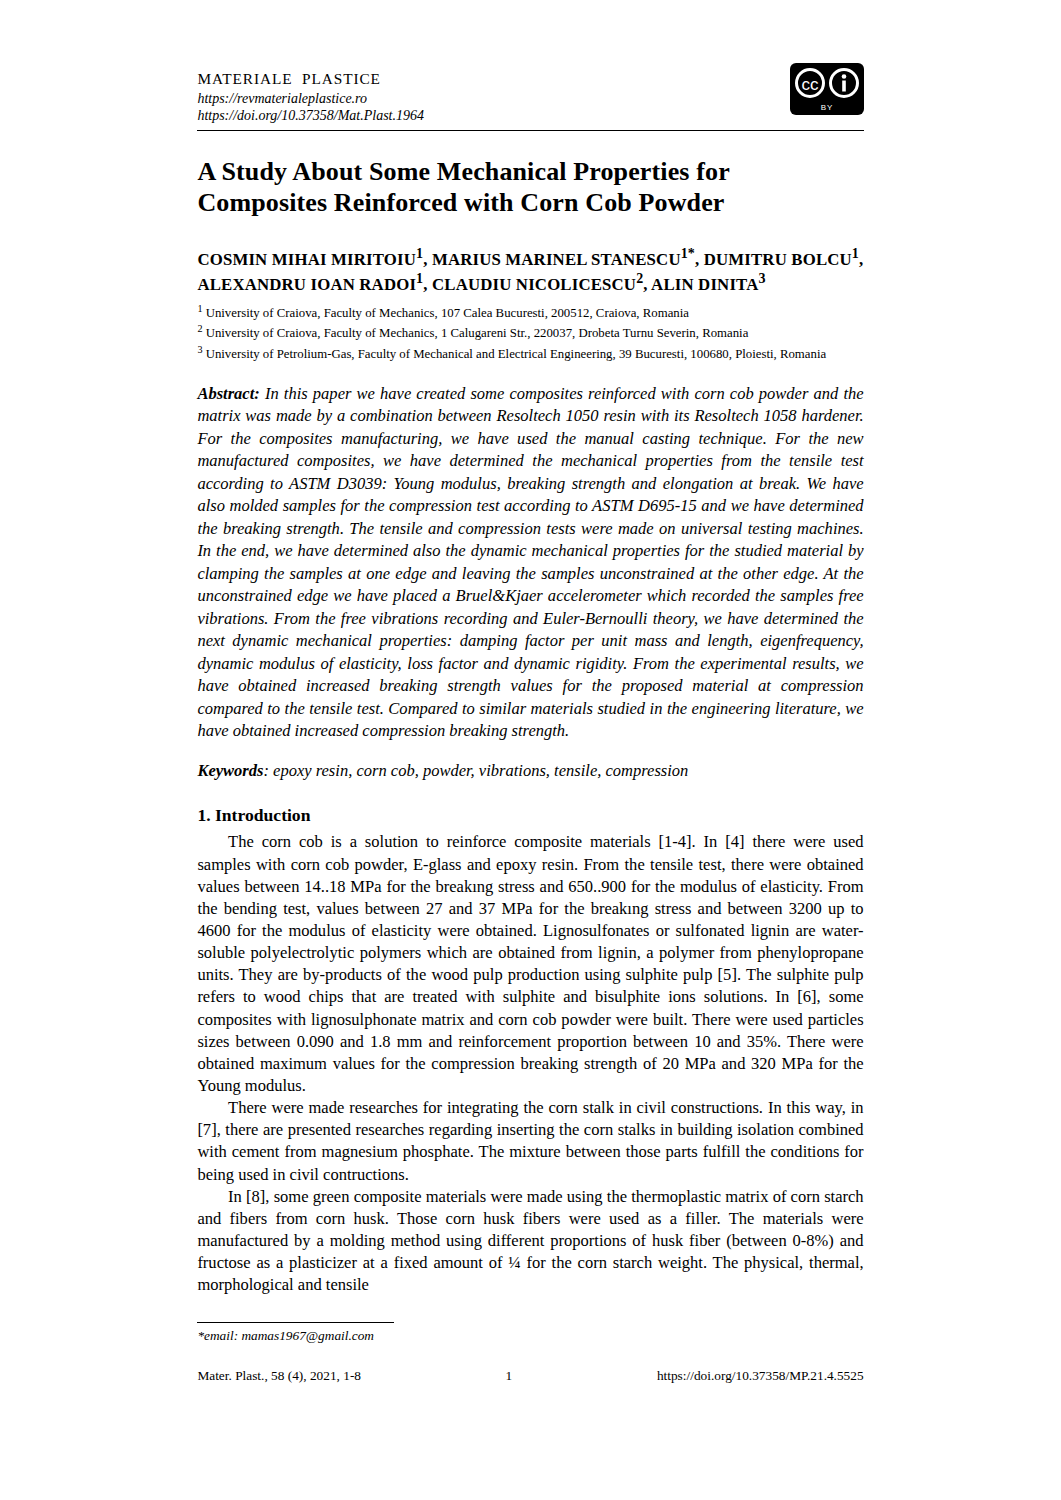cc BY
MATERIALE PLASTICE
https://revmaterialeplastice.ro
https://doi.org/10.37358/Mat.Plast.1964
A Study About Some Mechanical Properties for Composites Reinforced with Corn Cob Powder
COSMIN MIHAI MIRITOIU1, MARIUS MARINEL STANESCU1*, DUMITRU BOLCU1,
ALEXANDRU IOAN RADOI1, CLAUDIU NICOLICESCU2, ALIN DINITA3
1 University of Craiova, Faculty of Mechanics, 107 Calea Bucuresti, 200512, Craiova, Romania
2 University of Craiova, Faculty of Mechanics, 1 Calugareni Str., 220037, Drobeta Turnu Severin, Romania
3 University of Petrolium-Gas, Faculty of Mechanical and Electrical Engineering, 39 Bucuresti, 100680, Ploiesti, Romania
Abstract: In this paper we have created some composites reinforced with corn cob powder and the matrix was made by a combination between Resoltech 1050 resin with its Resoltech 1058 hardener. For the composites manufacturing, we have used the manual casting technique. For the new manufactured composites, we have determined the mechanical properties from the tensile test according to ASTM D3039: Young modulus, breaking strength and elongation at break. We have also molded samples for the compression test according to ASTM D695-15 and we have determined the breaking strength. The tensile and compression tests were made on universal testing machines. In the end, we have determined also the dynamic mechanical properties for the studied material by clamping the samples at one edge and leaving the samples unconstrained at the other edge. At the unconstrained edge we have placed a Bruel&Kjaer accelerometer which recorded the samples free vibrations. From the free vibrations recording and Euler-Bernoulli theory, we have determined the next dynamic mechanical properties: damping factor per unit mass and length, eigenfrequency, dynamic modulus of elasticity, loss factor and dynamic rigidity. From the experimental results, we have obtained increased breaking strength values for the proposed material at compression compared to the tensile test. Compared to similar materials studied in the engineering literature, we have obtained increased compression breaking strength.
Keywords: epoxy resin, corn cob, powder, vibrations, tensile, compression
1. Introduction
The corn cob is a solution to reinforce composite materials [1-4]. In [4] there were used samples with corn cob powder, E-glass and epoxy resin. From the tensile test, there were obtained values between 14..18 MPa for the breakıng stress and 650..900 for the modulus of elasticity. From the bending test, values between 27 and 37 MPa for the breakıng stress and between 3200 up to 4600 for the modulus of elasticity were obtained. Lignosulfonates or sulfonated lignin are water-soluble polyelectrolytic polymers which are obtained from lignin, a polymer from phenylopropane units. They are by-products of the wood pulp production using sulphite pulp [5]. The sulphite pulp refers to wood chips that are treated with sulphite and bisulphite ions solutions. In [6], some composites with lignosulphonate matrix and corn cob powder were built. There were used particles sizes between 0.090 and 1.8 mm and reinforcement proportion between 10 and 35%. There were obtained maximum values for the compression breaking strength of 20 MPa and 320 MPa for the Young modulus.
There were made researches for integrating the corn stalk in civil constructions. In this way, in [7], there are presented researches regarding inserting the corn stalks in building isolation combined with cement from magnesium phosphate. The mixture between those parts fulfill the conditions for being used in civil contructions.
In [8], some green composite materials were made using the thermoplastic matrix of corn starch and fibers from corn husk. Those corn husk fibers were used as a filler. The materials were manufactured by a molding method using different proportions of husk fiber (between 0-8%) and fructose as a plasticizer at a fixed amount of ¼ for the corn starch weight. The physical, thermal, morphological and tensile
*email: mamas1967@gmail.com
Mater. Plast., 58 (4), 2021, 1-8
1
https://doi.org/10.37358/MP.21.4.5525